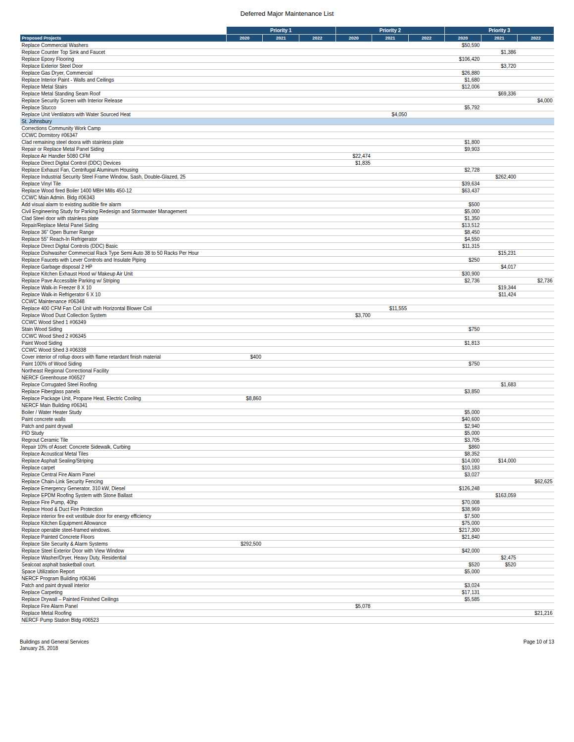Deferred Major Maintenance List
| | Priority 1 | Priority 2 | Priority 3 |
| --- | --- | --- | --- |
| Proposed Projects | 2020 | 2021 | 2022 | 2020 | 2021 | 2022 | 2020 | 2021 | 2022 |
| Replace Commercial Washers | | | | | | | $50,590 | | |
| Replace Counter Top Sink and Faucet | | | | | | | | $1,386 | |
| Replace Epoxy Flooring | | | | | | | $106,420 | | |
| Replace Exterior Steel Door | | | | | | | | $3,720 | |
| Replace Gas Dryer, Commercial | | | | | | | $26,880 | | |
| Replace Interior Paint - Walls and Ceilings | | | | | | | $1,680 | | |
| Replace Metal Stairs | | | | | | | $12,006 | | |
| Replace Metal Standing Seam Roof | | | | | | | | $69,336 | |
| Replace Security Screen with Interior Release | | | | | | | | | $4,000 |
| Replace Stucco | | | | | | | $5,792 | | |
| Replace Unit Ventilators with Water Sourced Heat | | | | | $4,050 | | | | |
| St. Johnsbury | | | | | | | | | |
| Corrections Community Work Camp | | | | | | | | | |
| CCWC Dormitory #06347 | | | | | | | | | |
| Clad remaining steel doora with stainless plate | | | | | | | $1,800 | | |
| Repair or Replace Metal Panel Siding | | | | | | | $9,903 | | |
| Replace Air Handler 5080 CFM | | | | $22,474 | | | | | |
| Replace Direct Digital Control (DDC) Devices | | | | $1,835 | | | | | |
| Replace Exhaust Fan, Centrifugal Aluminum Housing | | | | | | | $2,728 | | |
| Replace Industrial Security Steel Frame Window, Sash, Double-Glazed, 25 | | | | | | | | $262,400 | |
| Replace Vinyl Tile | | | | | | | $39,634 | | |
| Replace Wood fired Boiler 1400 MBH Mills 450-12 | | | | | | | $63,437 | | |
| CCWC Main Admin. Bldg #06343 | | | | | | | | | |
| Add visual alarm to existing audible fire alarm | | | | | | | $500 | | |
| Civil Engineering Study for Parking Redesign and Stormwater Management | | | | | | | $5,000 | | |
| Clad Steel door with stainless plate | | | | | | | $1,350 | | |
| Repair/Replace Metal Panel Siding | | | | | | | $13,512 | | |
| Replace 36” Open Burner Range | | | | | | | $8,450 | | |
| Replace 55” Reach-In Refrigerator | | | | | | | $4,550 | | |
| Replace Direct Digital Controls (DDC) Basic | | | | | | | $11,315 | | |
| Replace Dishwasher Commercial Rack Type Semi Auto 38 to 50 Racks Per Hour | | | | | | | | $15,231 | |
| Replace Faucets with Lever Controls and Insulate Piping | | | | | | | $250 | | |
| Replace Garbage disposal 2 HP | | | | | | | | $4,017 | |
| Replace Kitchen Exhaust Hood w/ Makeup Air Unit | | | | | | | $30,900 | | |
| Replace Pave Accessible Parking w/ Striping | | | | | | | $2,736 | | $2,736 |
| Replace Walk-in Freezer 8 X 10 | | | | | | | | $19,344 | |
| Replace Walk-in Refrigerator 6 X 10 | | | | | | | | $11,424 | |
| CCWC Maintenance #06348 | | | | | | | | | |
| Replace 400 CFM Fan Coil Unit with Horizontal Blower Coil | | | | | $11,555 | | | | |
| Replace Wood Dust Collection System | | | | $3,700 | | | | | |
| CCWC Wood Shed 1 #06349 | | | | | | | | | |
| Stain Wood Siding | | | | | | | $750 | | |
| CCWC Wood Shed 2 #06345 | | | | | | | | | |
| Paint Wood Siding | | | | | | | $1,813 | | |
| CCWC Wood Shed 3 #06338 | | | | | | | | | |
| Cover interior of rollup doors with flame retardant finish material | $400 | | | | | | | | |
| Paint 100% of Wood Siding | | | | | | | $750 | | |
| Northeast Regional Correctional Facility | | | | | | | | | |
| NERCF Greenhouse #06527 | | | | | | | | | |
| Replace Corrugated Steel Roofing | | | | | | | | $1,683 | |
| Replace Fiberglass panels | | | | | | | $3,850 | | |
| Replace Package Unit, Propane Heat, Electric Cooling | $8,860 | | | | | | | | |
| NERCF Main Building #06341 | | | | | | | | | |
| Boiler / Water Heater Study | | | | | | | $5,000 | | |
| Paint concrete walls | | | | | | | $40,600 | | |
| Patch and paint drywall | | | | | | | $2,940 | | |
| PID Study | | | | | | | $5,000 | | |
| Regrout Ceramic Tile | | | | | | | $3,705 | | |
| Repair 10% of Asset: Concrete Sidewalk, Curbing | | | | | | | $860 | | |
| Replace Acoustical Metal Tiles | | | | | | | $8,352 | | |
| Replace Asphalt Sealing/Striping | | | | | | | $14,000 | $14,000 | |
| Replace carpet | | | | | | | $10,183 | | |
| Replace Central Fire Alarm Panel | | | | | | | $3,027 | | |
| Replace Chain-Link Security Fencing | | | | | | | | | $62,625 |
| Replace Emergency Generator, 310 kW, Diesel | | | | | | | $126,248 | | |
| Replace EPDM Roofing System with Stone Ballast | | | | | | | | $163,059 | |
| Replace Fire Pump, 40hp | | | | | | | $70,008 | | |
| Replace Hood & Duct Fire Protection | | | | | | | $38,969 | | |
| Replace interior fire exit vestibule door for energy efficiency | | | | | | | $7,500 | | |
| Replace Kitchen Equipment Allowance | | | | | | | $75,000 | | |
| Replace operable steel-framed windows. | | | | | | | $217,300 | | |
| Replace Painted Concrete Floors | | | | | | | $21,840 | | |
| Replace Site Security & Alarm Systems | $292,500 | | | | | | | | |
| Replace Steel Exterior Door with View Window | | | | | | | $42,000 | | |
| Replace Washer/Dryer, Heavy Duty, Residential | | | | | | | | $2,475 | |
| Sealcoat asphalt basketball court. | | | | | | | $520 | $520 | |
| Space Utilization Report | | | | | | | $5,000 | | |
| NERCF Program Building #06346 | | | | | | | | | |
| Patch and paint drywall interior | | | | | | | $3,024 | | |
| Replace Carpeting | | | | | | | $17,131 | | |
| Replace Drywall – Painted Finished Ceilings | | | | | | | $5,585 | | |
| Replace Fire Alarm Panel | | | | $5,078 | | | | | |
| Replace Metal Roofing | | | | | | | | | $21,216 |
| NERCF Pump Station Bldg #06523 | | | | | | | | | |
Buildings and General Services
January 25, 2018
Page 10 of 13